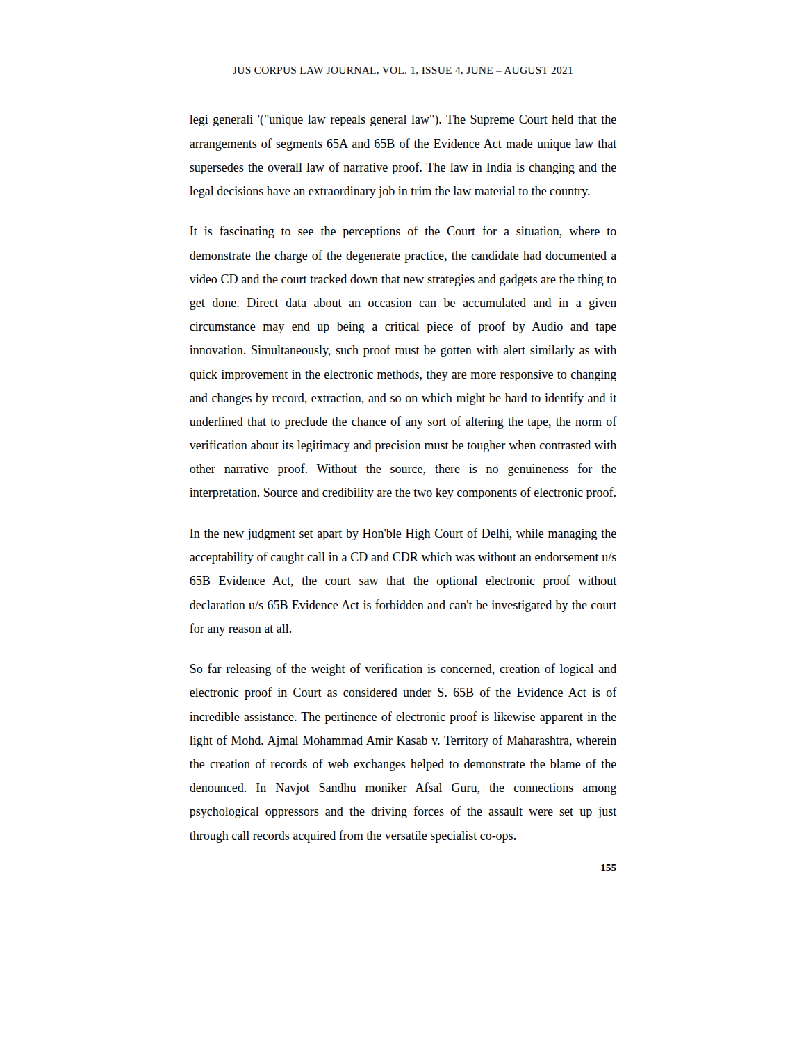JUS CORPUS LAW JOURNAL, VOL. 1, ISSUE 4, JUNE – AUGUST 2021
legi generali '("unique law repeals general law"). The Supreme Court held that the arrangements of segments 65A and 65B of the Evidence Act made unique law that supersedes the overall law of narrative proof. The law in India is changing and the legal decisions have an extraordinary job in trim the law material to the country.
It is fascinating to see the perceptions of the Court for a situation, where to demonstrate the charge of the degenerate practice, the candidate had documented a video CD and the court tracked down that new strategies and gadgets are the thing to get done. Direct data about an occasion can be accumulated and in a given circumstance may end up being a critical piece of proof by Audio and tape innovation. Simultaneously, such proof must be gotten with alert similarly as with quick improvement in the electronic methods, they are more responsive to changing and changes by record, extraction, and so on which might be hard to identify and it underlined that to preclude the chance of any sort of altering the tape, the norm of verification about its legitimacy and precision must be tougher when contrasted with other narrative proof. Without the source, there is no genuineness for the interpretation. Source and credibility are the two key components of electronic proof.
In the new judgment set apart by Hon'ble High Court of Delhi, while managing the acceptability of caught call in a CD and CDR which was without an endorsement u/s 65B Evidence Act, the court saw that the optional electronic proof without declaration u/s 65B Evidence Act is forbidden and can't be investigated by the court for any reason at all.
So far releasing of the weight of verification is concerned, creation of logical and electronic proof in Court as considered under S. 65B of the Evidence Act is of incredible assistance. The pertinence of electronic proof is likewise apparent in the light of Mohd. Ajmal Mohammad Amir Kasab v. Territory of Maharashtra, wherein the creation of records of web exchanges helped to demonstrate the blame of the denounced. In Navjot Sandhu moniker Afsal Guru, the connections among psychological oppressors and the driving forces of the assault were set up just through call records acquired from the versatile specialist co-ops.
155